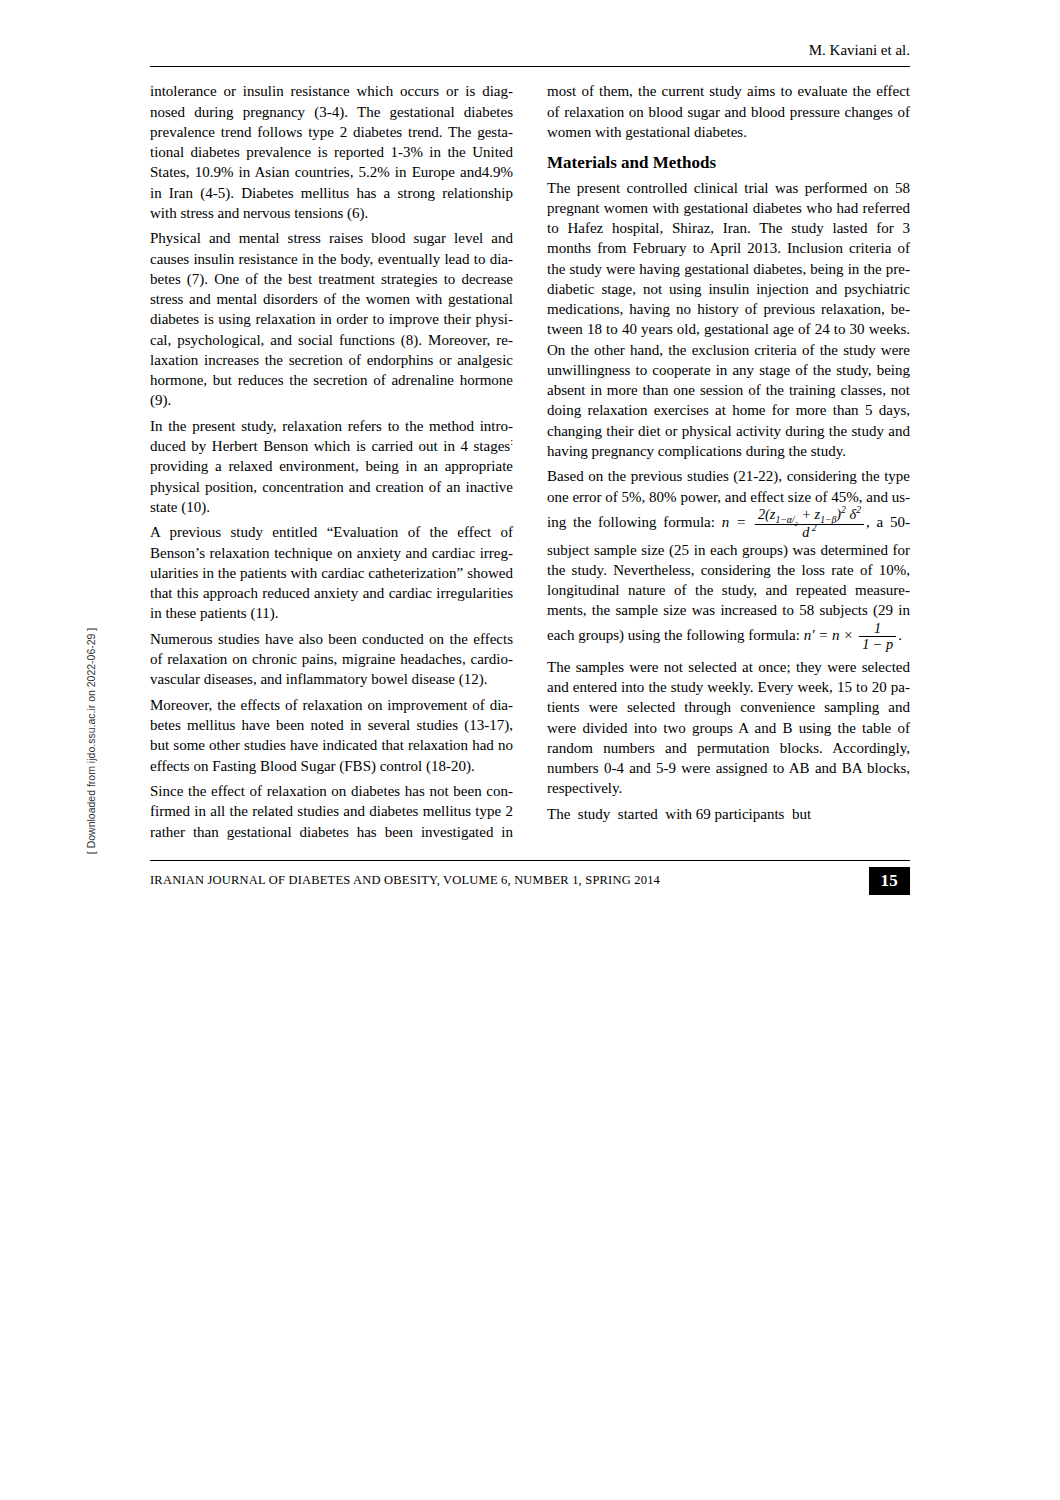M. Kaviani et al.
intolerance or insulin resistance which occurs or is diagnosed during pregnancy (3-4). The gestational diabetes prevalence trend follows type 2 diabetes trend. The gestational diabetes prevalence is reported 1-3% in the United States, 10.9% in Asian countries, 5.2% in Europe and4.9% in Iran (4-5). Diabetes mellitus has a strong relationship with stress and nervous tensions (6).
Physical and mental stress raises blood sugar level and causes insulin resistance in the body, eventually lead to diabetes (7). One of the best treatment strategies to decrease stress and mental disorders of the women with gestational diabetes is using relaxation in order to improve their physical, psychological, and social functions (8). Moreover, relaxation increases the secretion of endorphins or analgesic hormone, but reduces the secretion of adrenaline hormone (9).
In the present study, relaxation refers to the method introduced by Herbert Benson which is carried out in 4 stages: providing a relaxed environment, being in an appropriate physical position, concentration and creation of an inactive state (10).
A previous study entitled “Evaluation of the effect of Benson’s relaxation technique on anxiety and cardiac irregularities in the patients with cardiac catheterization” showed that this approach reduced anxiety and cardiac irregularities in these patients (11).
Numerous studies have also been conducted on the effects of relaxation on chronic pains, migraine headaches, cardiovascular diseases, and inflammatory bowel disease (12).
Moreover, the effects of relaxation on improvement of diabetes mellitus have been noted in several studies (13-17), but some other studies have indicated that relaxation had no effects on Fasting Blood Sugar (FBS) control (18-20).
Since the effect of relaxation on diabetes has not been confirmed in all the related studies and diabetes mellitus type 2 rather than gestational diabetes has been investigated in most of them, the current study aims to evaluate the effect of relaxation on blood sugar and blood pressure changes of women with gestational diabetes.
Materials and Methods
The present controlled clinical trial was performed on 58 pregnant women with gestational diabetes who had referred to Hafez hospital, Shiraz, Iran. The study lasted for 3 months from February to April 2013. Inclusion criteria of the study were having gestational diabetes, being in the pre-diabetic stage, not using insulin injection and psychiatric medications, having no history of previous relaxation, between 18 to 40 years old, gestational age of 24 to 30 weeks. On the other hand, the exclusion criteria of the study were unwillingness to cooperate in any stage of the study, being absent in more than one session of the training classes, not doing relaxation exercises at home for more than 5 days, changing their diet or physical activity during the study and having pregnancy complications during the study.
Based on the previous studies (21-22), considering the type one error of 5%, 80% power, and effect size of 45%, and using the following formula: n = 2(z1−α/2 + z1−β)2 δ2 d 2, a 50-subject sample size (25 in each groups) was determined for the study. Nevertheless, considering the loss rate of 10%, longitudinal nature of the study, and repeated measurements, the sample size was increased to 58 subjects (29 in each groups) using the following formula: n′ = n × 11 − p.
The samples were not selected at once; they were selected and entered into the study weekly. Every week, 15 to 20 patients were selected through convenience sampling and were divided into two groups A and B using the table of random numbers and permutation blocks. Accordingly, numbers 0-4 and 5-9 were assigned to AB and BA blocks, respectively.
The study started with 69 participants but
IRANIAN JOURNAL OF DIABETES AND OBESITY, VOLUME 6, NUMBER 1, SPRING 2014
15
[ Downloaded from ijdo.ssu.ac.ir on 2022-06-29 ]